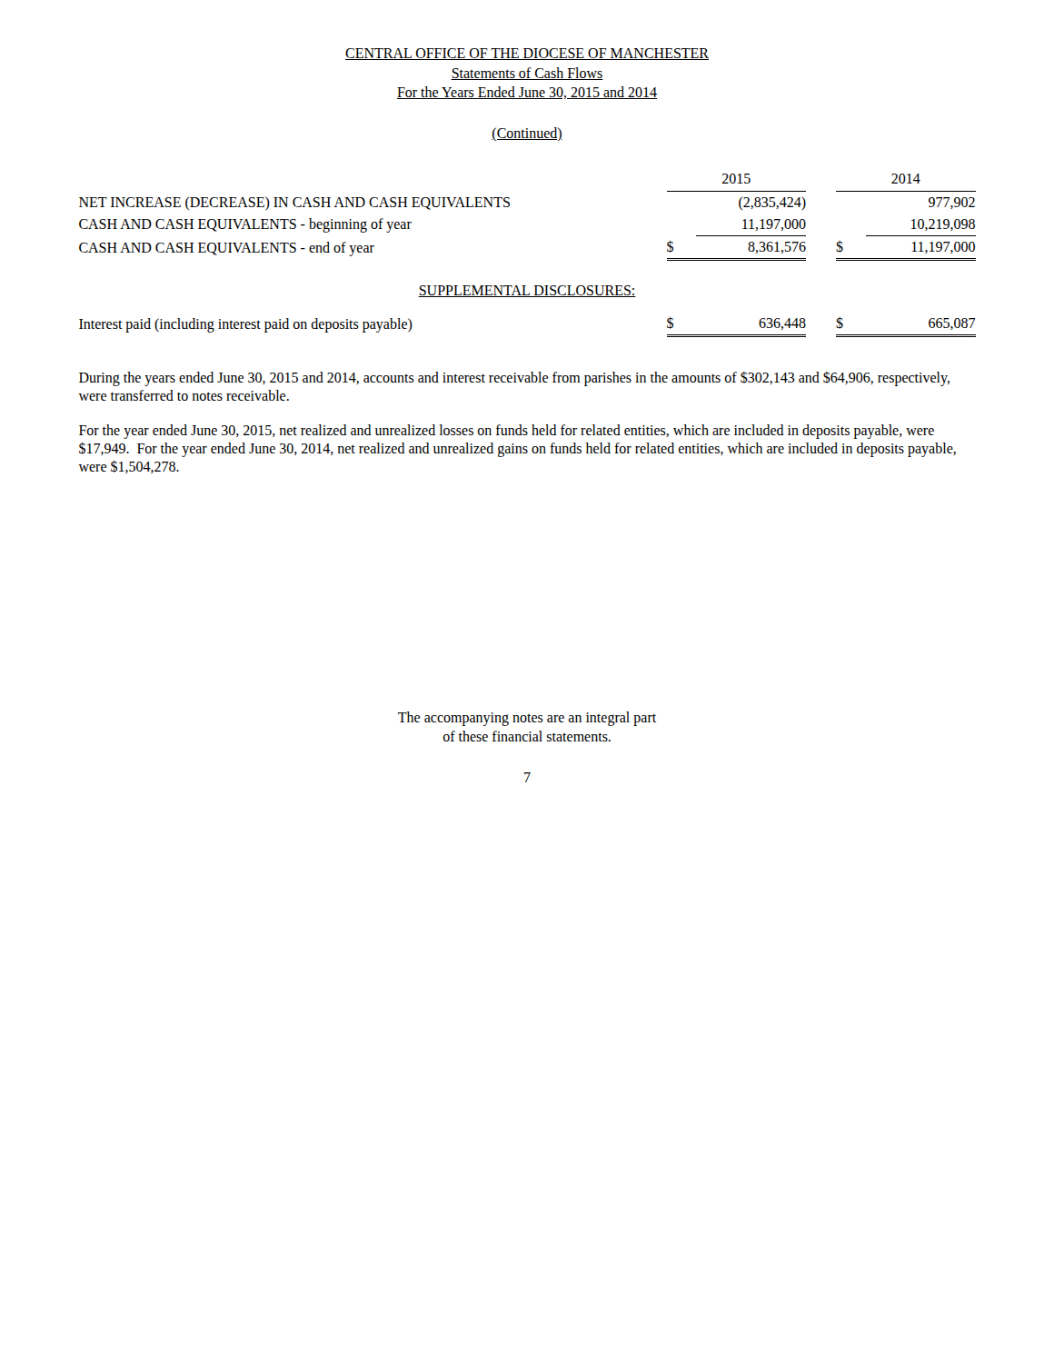CENTRAL OFFICE OF THE DIOCESE OF MANCHESTER
Statements of Cash Flows
For the Years Ended June 30, 2015 and 2014
(Continued)
| | | 2015 | | 2014 |
| NET INCREASE (DECREASE) IN CASH AND CASH EQUIVALENTS | | | (2,835,424) | | | 977,902 |
| CASH AND CASH EQUIVALENTS - beginning of year | | | 11,197,000 | | | 10,219,098 |
| CASH AND CASH EQUIVALENTS - end of year | | $ | 8,361,576 | | $ | 11,197,000 |
SUPPLEMENTAL DISCLOSURES:
| Interest paid (including interest paid on deposits payable) | | $ | 636,448 | | $ | 665,087 |
During the years ended June 30, 2015 and 2014, accounts and interest receivable from parishes in the amounts of $302,143 and $64,906, respectively, were transferred to notes receivable.
For the year ended June 30, 2015, net realized and unrealized losses on funds held for related entities, which are included in deposits payable, were $17,949. For the year ended June 30, 2014, net realized and unrealized gains on funds held for related entities, which are included in deposits payable, were $1,504,278.
The accompanying notes are an integral part
of these financial statements.
7